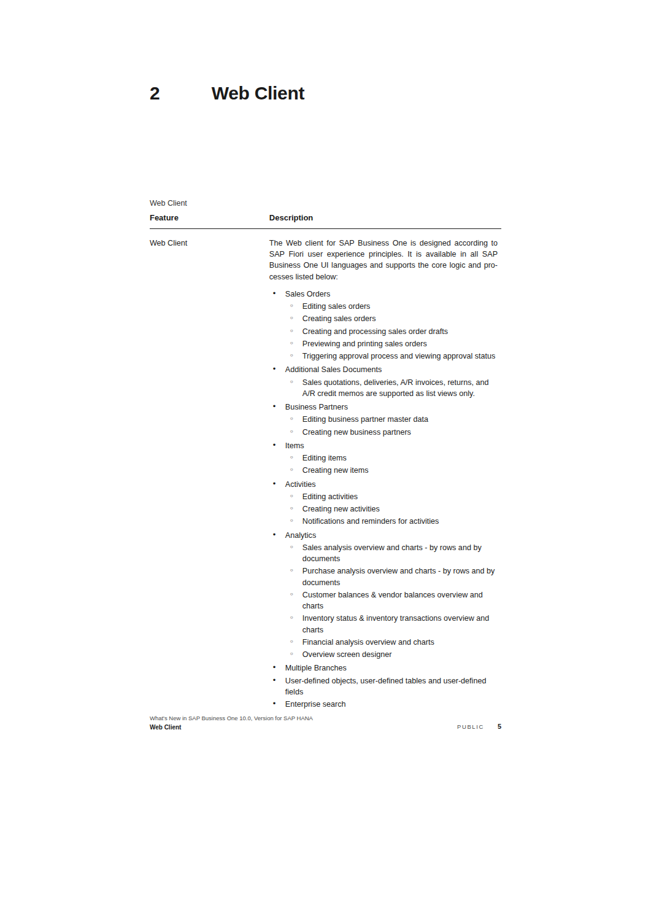2 Web Client
Web Client
| Feature | Description |
| --- | --- |
| Web Client | The Web client for SAP Business One is designed according to SAP Fiori user ex­perience principles. It is available in all SAP Business One UI languages and sup­ports the core logic and processes listed below: Sales Orders Editing sales orders Creating sales orders Creating and processing sales order drafts Previewing and printing sales orders Triggering approval process and viewing approval status Additional Sales Documents Sales quotations, deliveries, A/R invoices, returns, and A/R credit memos are supported as list views only. Business Partners Editing business partner master data Creating new business partners Items Editing items Creating new items Activities Editing activities Creating new activities Notifications and reminders for activities Analytics Sales analysis overview and charts - by rows and by documents Purchase analysis overview and charts - by rows and by documents Customer balances & vendor balances overview and charts Inventory status & inventory transactions overview and charts Financial analysis overview and charts Overview screen designer Multiple Branches User-defined objects, user-defined tables and user-defined fields Enterprise search |
What's New in SAP Business One 10.0, Version for SAP HANA Web Client
PUBLIC 5